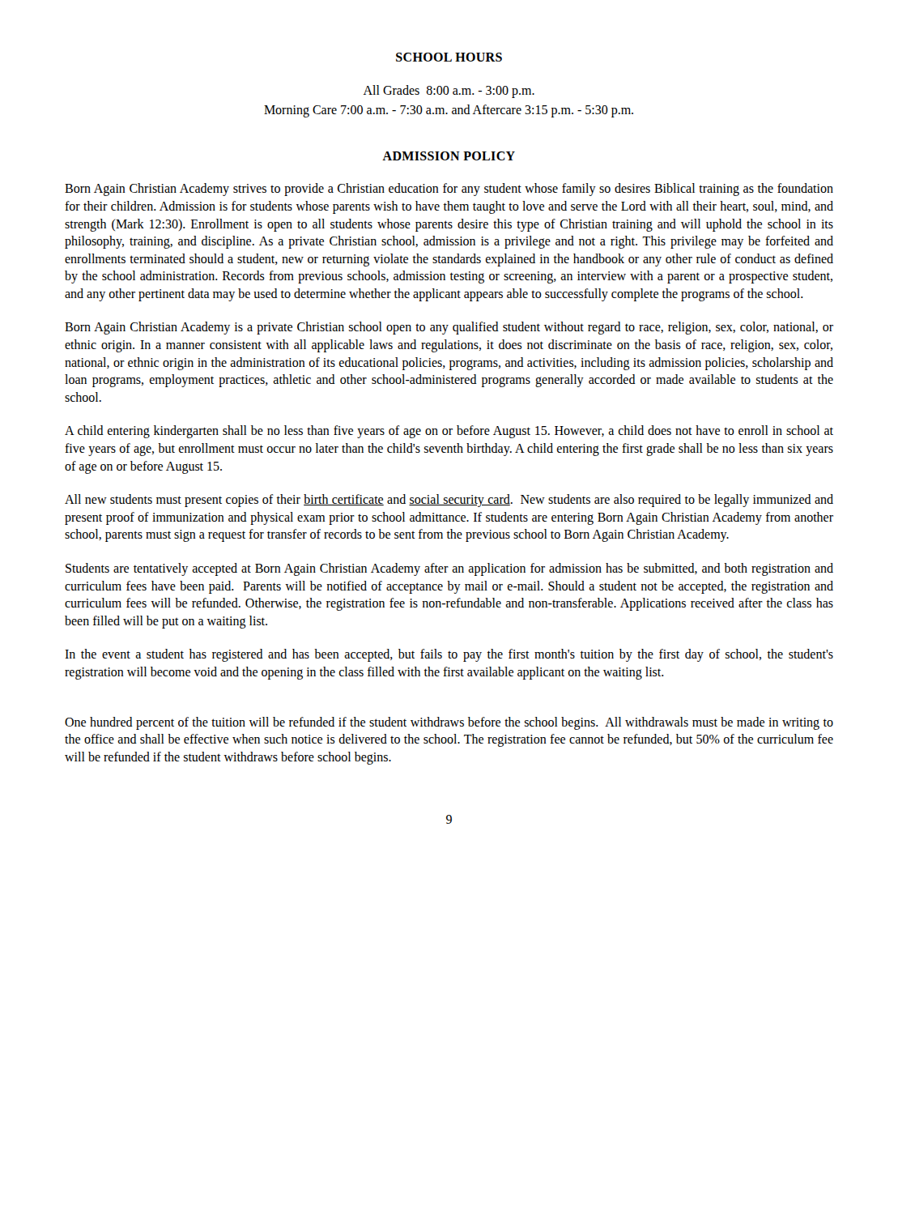SCHOOL HOURS
All Grades 8:00 a.m. - 3:00 p.m.
Morning Care 7:00 a.m. - 7:30 a.m. and Aftercare 3:15 p.m. - 5:30 p.m.
ADMISSION POLICY
Born Again Christian Academy strives to provide a Christian education for any student whose family so desires Biblical training as the foundation for their children. Admission is for students whose parents wish to have them taught to love and serve the Lord with all their heart, soul, mind, and strength (Mark 12:30). Enrollment is open to all students whose parents desire this type of Christian training and will uphold the school in its philosophy, training, and discipline. As a private Christian school, admission is a privilege and not a right. This privilege may be forfeited and enrollments terminated should a student, new or returning violate the standards explained in the handbook or any other rule of conduct as defined by the school administration. Records from previous schools, admission testing or screening, an interview with a parent or a prospective student, and any other pertinent data may be used to determine whether the applicant appears able to successfully complete the programs of the school.
Born Again Christian Academy is a private Christian school open to any qualified student without regard to race, religion, sex, color, national, or ethnic origin. In a manner consistent with all applicable laws and regulations, it does not discriminate on the basis of race, religion, sex, color, national, or ethnic origin in the administration of its educational policies, programs, and activities, including its admission policies, scholarship and loan programs, employment practices, athletic and other school-administered programs generally accorded or made available to students at the school.
A child entering kindergarten shall be no less than five years of age on or before August 15. However, a child does not have to enroll in school at five years of age, but enrollment must occur no later than the child's seventh birthday. A child entering the first grade shall be no less than six years of age on or before August 15.
All new students must present copies of their birth certificate and social security card. New students are also required to be legally immunized and present proof of immunization and physical exam prior to school admittance. If students are entering Born Again Christian Academy from another school, parents must sign a request for transfer of records to be sent from the previous school to Born Again Christian Academy.
Students are tentatively accepted at Born Again Christian Academy after an application for admission has be submitted, and both registration and curriculum fees have been paid. Parents will be notified of acceptance by mail or e-mail. Should a student not be accepted, the registration and curriculum fees will be refunded. Otherwise, the registration fee is non-refundable and non-transferable. Applications received after the class has been filled will be put on a waiting list.
In the event a student has registered and has been accepted, but fails to pay the first month's tuition by the first day of school, the student's registration will become void and the opening in the class filled with the first available applicant on the waiting list.
One hundred percent of the tuition will be refunded if the student withdraws before the school begins. All withdrawals must be made in writing to the office and shall be effective when such notice is delivered to the school. The registration fee cannot be refunded, but 50% of the curriculum fee will be refunded if the student withdraws before school begins.
9